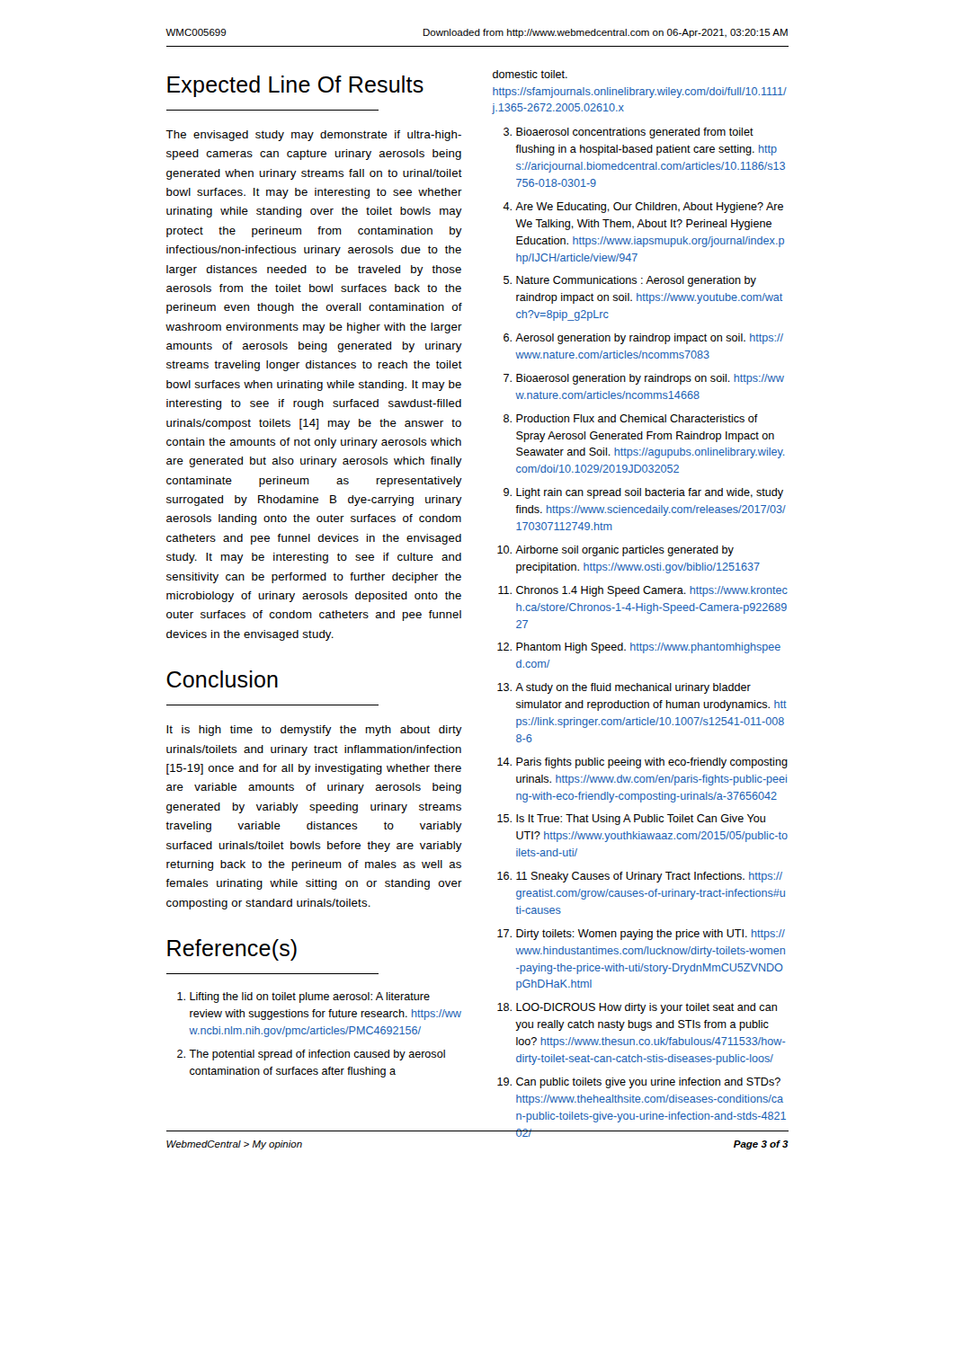WMC005699
Downloaded from http://www.webmedcentral.com on 06-Apr-2021, 03:20:15 AM
Expected Line Of Results
The envisaged study may demonstrate if ultra-high-speed cameras can capture urinary aerosols being generated when urinary streams fall on to urinal/toilet bowl surfaces. It may be interesting to see whether urinating while standing over the toilet bowls may protect the perineum from contamination by infectious/non-infectious urinary aerosols due to the larger distances needed to be traveled by those aerosols from the toilet bowl surfaces back to the perineum even though the overall contamination of washroom environments may be higher with the larger amounts of aerosols being generated by urinary streams traveling longer distances to reach the toilet bowl surfaces when urinating while standing. It may be interesting to see if rough surfaced sawdust-filled urinals/compost toilets [14] may be the answer to contain the amounts of not only urinary aerosols which are generated but also urinary aerosols which finally contaminate perineum as representatively surrogated by Rhodamine B dye-carrying urinary aerosols landing onto the outer surfaces of condom catheters and pee funnel devices in the envisaged study. It may be interesting to see if culture and sensitivity can be performed to further decipher the microbiology of urinary aerosols deposited onto the outer surfaces of condom catheters and pee funnel devices in the envisaged study.
Conclusion
It is high time to demystify the myth about dirty urinals/toilets and urinary tract inflammation/infection [15-19] once and for all by investigating whether there are variable amounts of urinary aerosols being generated by variably speeding urinary streams traveling variable distances to variably surfaced urinals/toilet bowls before they are variably returning back to the perineum of males as well as females urinating while sitting on or standing over composting or standard urinals/toilets.
Reference(s)
Lifting the lid on toilet plume aerosol: A literature review with suggestions for future research. https://www.ncbi.nlm.nih.gov/pmc/articles/PMC4692156/
The potential spread of infection caused by aerosol contamination of surfaces after flushing a
domestic toilet.
https://sfamjournals.onlinelibrary.wiley.com/doi/full/10.1111/j.1365-2672.2005.02610.x
Bioaerosol concentrations generated from toilet flushing in a hospital-based patient care setting. https://aricjournal.biomedcentral.com/articles/10.1186/s13756-018-0301-9
Are We Educating, Our Children, About Hygiene? Are We Talking, With Them, About It? Perineal Hygiene Education. https://www.iapsmupuk.org/journal/index.php/IJCH/article/view/947
Nature Communications : Aerosol generation by raindrop impact on soil. https://www.youtube.com/watch?v=8pip_g2pLrc
Aerosol generation by raindrop impact on soil. https://www.nature.com/articles/ncomms7083
Bioaerosol generation by raindrops on soil. https://www.nature.com/articles/ncomms14668
Production Flux and Chemical Characteristics of Spray Aerosol Generated From Raindrop Impact on Seawater and Soil. https://agupubs.onlinelibrary.wiley.com/doi/10.1029/2019JD032052
Light rain can spread soil bacteria far and wide, study finds. https://www.sciencedaily.com/releases/2017/03/170307112749.htm
Airborne soil organic particles generated by precipitation. https://www.osti.gov/biblio/1251637
Chronos 1.4 High Speed Camera. https://www.krontech.ca/store/Chronos-1-4-High-Speed-Camera-p92268927
Phantom High Speed. https://www.phantomhighspeed.com/
A study on the fluid mechanical urinary bladder simulator and reproduction of human urodynamics. https://link.springer.com/article/10.1007/s12541-011-0088-6
Paris fights public peeing with eco-friendly composting urinals. https://www.dw.com/en/paris-fights-public-peeing-with-eco-friendly-composting-urinals/a-37656042
Is It True: That Using A Public Toilet Can Give You UTI? https://www.youthkiawaaz.com/2015/05/public-toilets-and-uti/
11 Sneaky Causes of Urinary Tract Infections. https://greatist.com/grow/causes-of-urinary-tract-infections#uti-causes
Dirty toilets: Women paying the price with UTI. https://www.hindustantimes.com/lucknow/dirty-toilets-women-paying-the-price-with-uti/story-DrydnMmCU5ZVNDOpGhDHaK.html
LOO-DICROUS How dirty is your toilet seat and can you really catch nasty bugs and STIs from a public loo? https://www.thesun.co.uk/fabulous/4711533/how-dirty-toilet-seat-can-catch-stis-diseases-public-loos/
Can public toilets give you urine infection and STDs? https://www.thehealthsite.com/diseases-conditions/can-public-toilets-give-you-urine-infection-and-stds-482102/
WebmedCentral > My opinion
Page 3 of 3